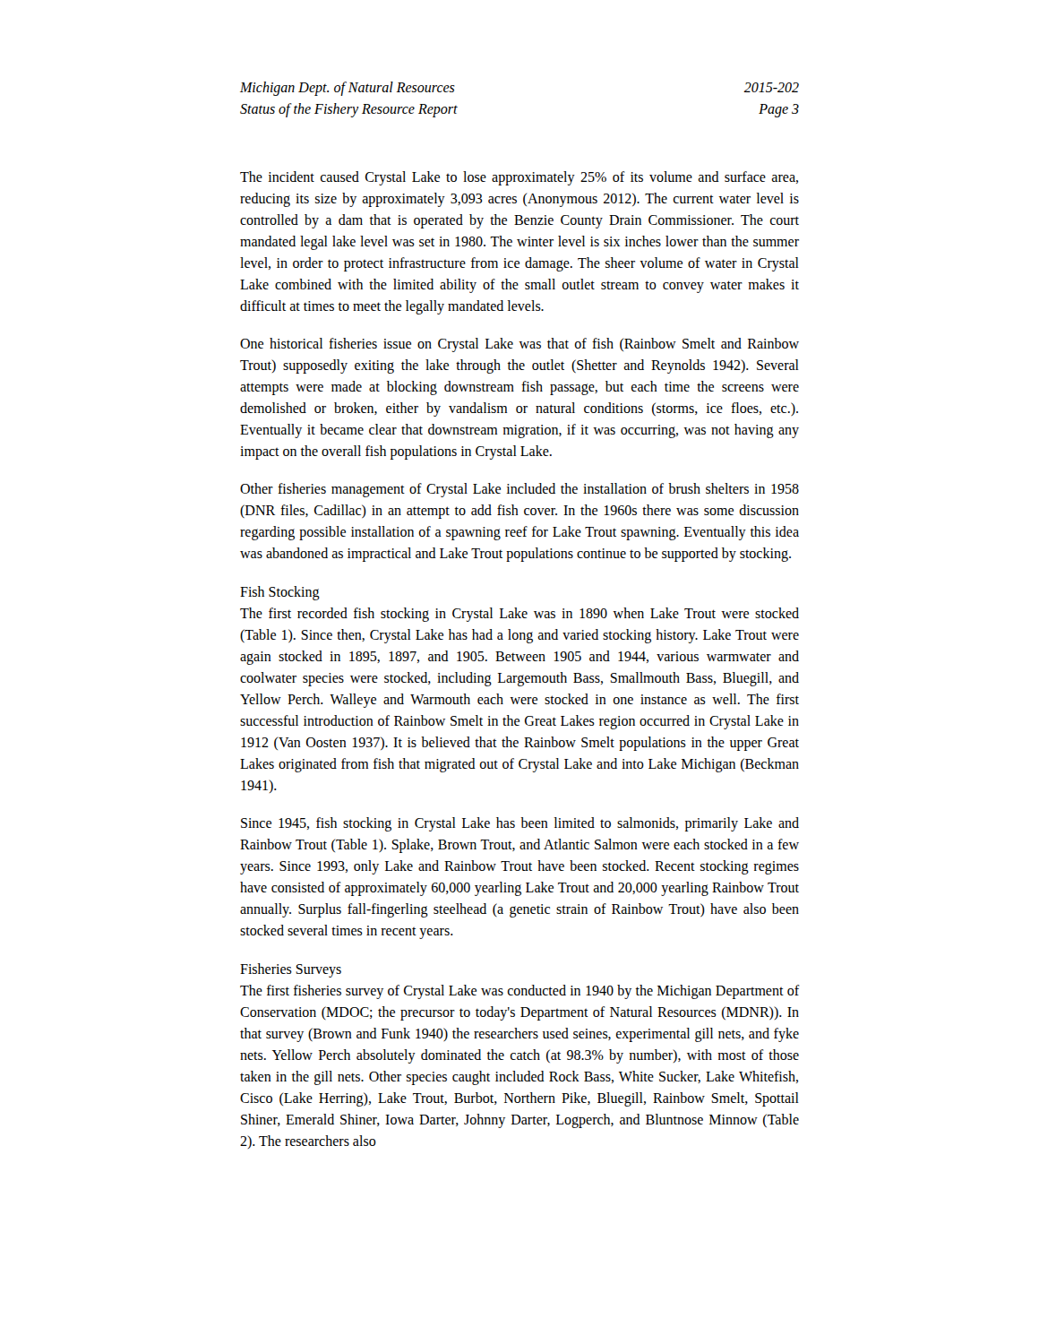| Michigan Dept. of Natural Resources | 2015-202 |
| Status of the Fishery Resource Report | Page 3 |
The incident caused Crystal Lake to lose approximately 25% of its volume and surface area, reducing its size by approximately 3,093 acres (Anonymous 2012). The current water level is controlled by a dam that is operated by the Benzie County Drain Commissioner. The court mandated legal lake level was set in 1980. The winter level is six inches lower than the summer level, in order to protect infrastructure from ice damage. The sheer volume of water in Crystal Lake combined with the limited ability of the small outlet stream to convey water makes it difficult at times to meet the legally mandated levels.
One historical fisheries issue on Crystal Lake was that of fish (Rainbow Smelt and Rainbow Trout) supposedly exiting the lake through the outlet (Shetter and Reynolds 1942). Several attempts were made at blocking downstream fish passage, but each time the screens were demolished or broken, either by vandalism or natural conditions (storms, ice floes, etc.). Eventually it became clear that downstream migration, if it was occurring, was not having any impact on the overall fish populations in Crystal Lake.
Other fisheries management of Crystal Lake included the installation of brush shelters in 1958 (DNR files, Cadillac) in an attempt to add fish cover. In the 1960s there was some discussion regarding possible installation of a spawning reef for Lake Trout spawning. Eventually this idea was abandoned as impractical and Lake Trout populations continue to be supported by stocking.
Fish Stocking
The first recorded fish stocking in Crystal Lake was in 1890 when Lake Trout were stocked (Table 1). Since then, Crystal Lake has had a long and varied stocking history. Lake Trout were again stocked in 1895, 1897, and 1905. Between 1905 and 1944, various warmwater and coolwater species were stocked, including Largemouth Bass, Smallmouth Bass, Bluegill, and Yellow Perch. Walleye and Warmouth each were stocked in one instance as well. The first successful introduction of Rainbow Smelt in the Great Lakes region occurred in Crystal Lake in 1912 (Van Oosten 1937). It is believed that the Rainbow Smelt populations in the upper Great Lakes originated from fish that migrated out of Crystal Lake and into Lake Michigan (Beckman 1941).
Since 1945, fish stocking in Crystal Lake has been limited to salmonids, primarily Lake and Rainbow Trout (Table 1). Splake, Brown Trout, and Atlantic Salmon were each stocked in a few years. Since 1993, only Lake and Rainbow Trout have been stocked. Recent stocking regimes have consisted of approximately 60,000 yearling Lake Trout and 20,000 yearling Rainbow Trout annually. Surplus fall-fingerling steelhead (a genetic strain of Rainbow Trout) have also been stocked several times in recent years.
Fisheries Surveys
The first fisheries survey of Crystal Lake was conducted in 1940 by the Michigan Department of Conservation (MDOC; the precursor to today's Department of Natural Resources (MDNR)). In that survey (Brown and Funk 1940) the researchers used seines, experimental gill nets, and fyke nets. Yellow Perch absolutely dominated the catch (at 98.3% by number), with most of those taken in the gill nets. Other species caught included Rock Bass, White Sucker, Lake Whitefish, Cisco (Lake Herring), Lake Trout, Burbot, Northern Pike, Bluegill, Rainbow Smelt, Spottail Shiner, Emerald Shiner, Iowa Darter, Johnny Darter, Logperch, and Bluntnose Minnow (Table 2). The researchers also